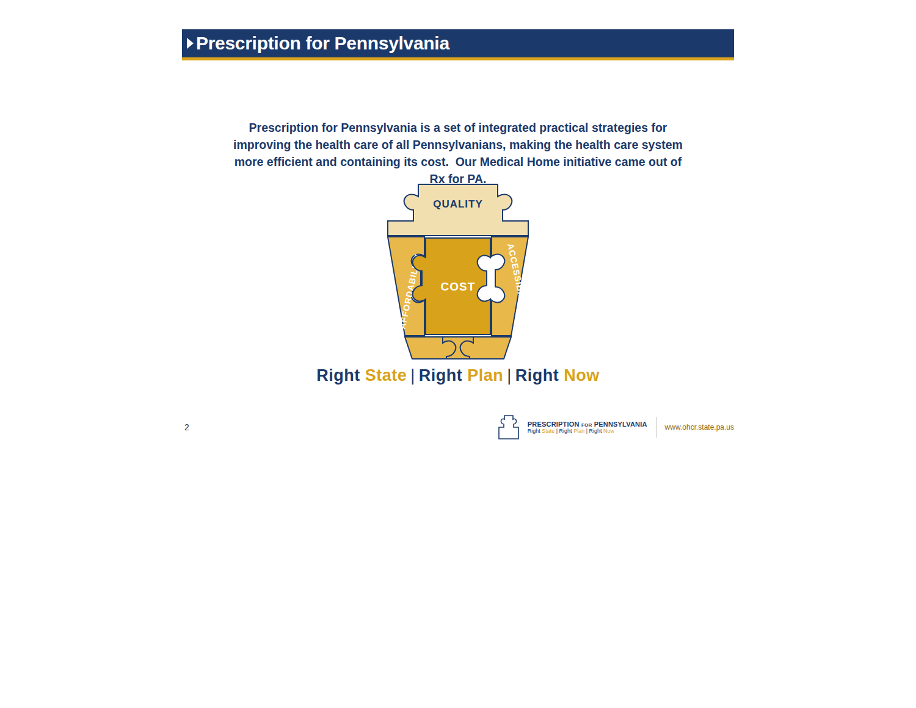Prescription for Pennsylvania
Prescription for Pennsylvania is a set of integrated practical strategies for improving the health care of all Pennsylvanians, making the health care system more efficient and containing its cost. Our Medical Home initiative came out of Rx for PA.
QUALITY AFFORDABILITY ACCESSIBILITY COST
Right State|Right Plan|Right Now
2
PRESCRIPTION FOR PENNSYLVANIA
Right State | Right Plan | Right Now
www.ohcr.state.pa.us